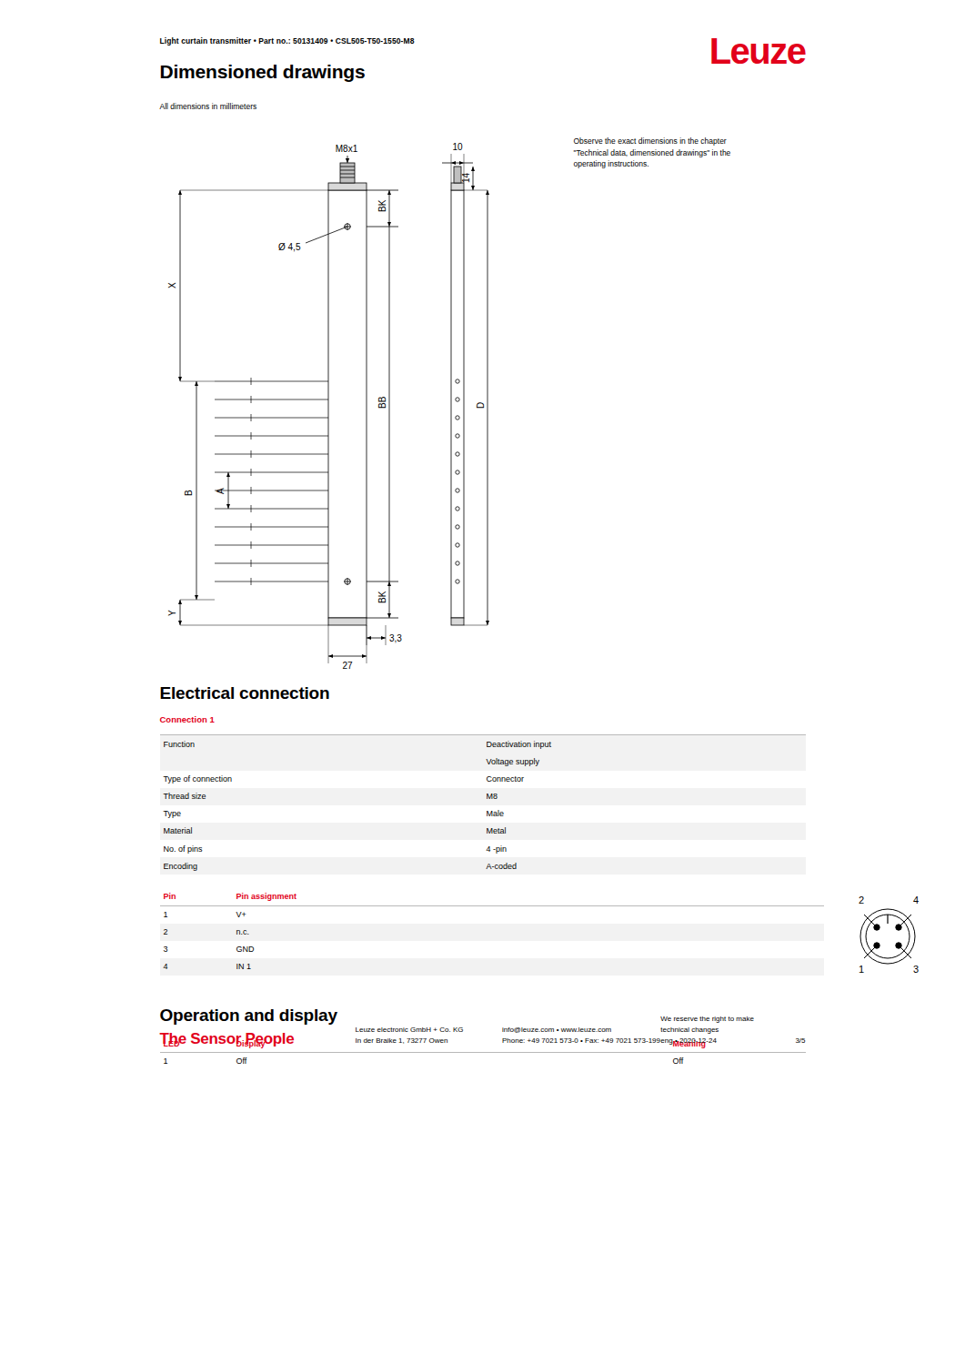Light curtain transmitter • Part no.: 50131409 • CSL505-T50-1550-M8
Dimensioned drawings
Leuze
All dimensions in millimeters
Observe the exact dimensions in the chapter
"Technical data, dimensioned drawings" in the
operating instructions.
M8x1 Ø 4,5 BK BK BB A B X Y 27 3,3 10 14 D
Electrical connection
Connection 1
| Function | Deactivation input |
| | Voltage supply |
| Type of connection | Connector |
| Thread size | M8 |
| Type | Male |
| Material | Metal |
| No. of pins | 4 -pin |
| Encoding | A-coded |
| Pin | Pin assignment |
| --- | --- |
| 1 | V+ |
| 2 | n.c. |
| 3 | GND |
| 4 | IN 1 |
2 4 1 3
Operation and display
| LED | Display | Meaning |
| --- | --- | --- |
| 1 | Off | Off |
The Sensor People
Leuze electronic GmbH + Co. KG
In der Braike 1, 73277 Owen
info@leuze.com • www.leuze.com
Phone: +49 7021 573-0 • Fax: +49 7021 573-199
We reserve the right to make technical changes
eng • 2020-12-24
3/5